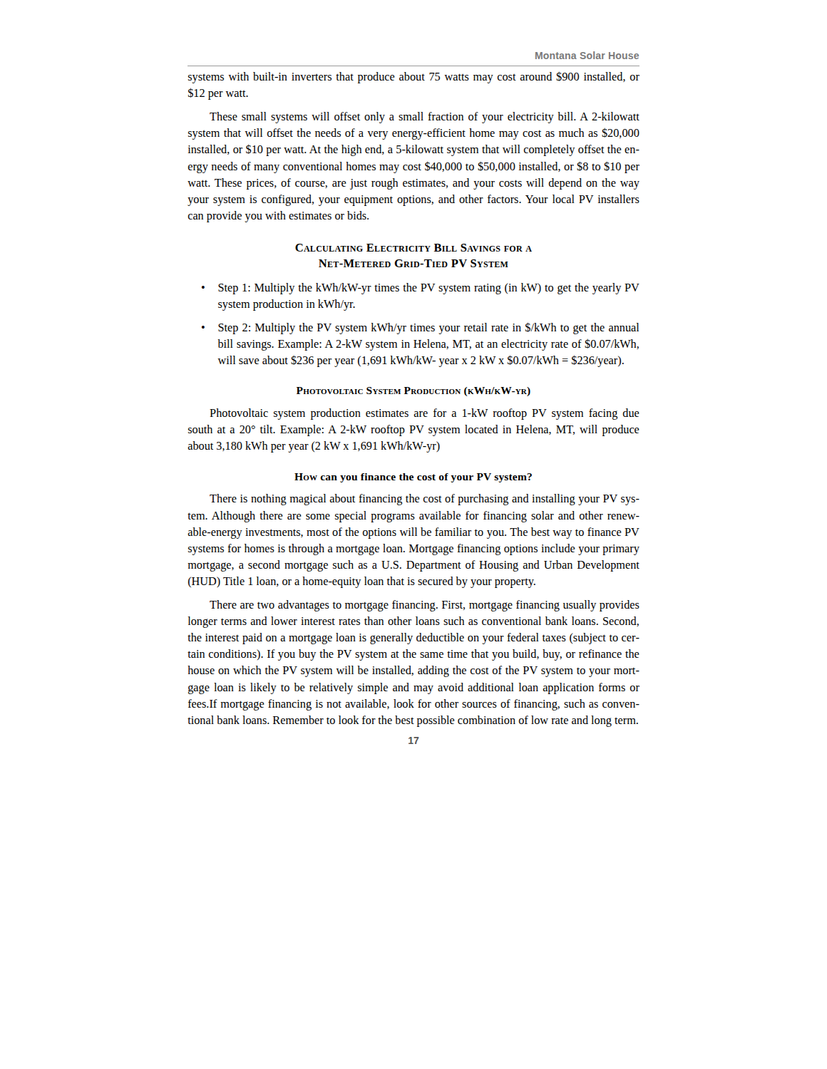Montana Solar House
systems with built-in inverters that produce about 75 watts may cost around $900 installed, or $12 per watt.
These small systems will offset only a small fraction of your electricity bill. A 2-kilowatt system that will offset the needs of a very energy-efficient home may cost as much as $20,000 installed, or $10 per watt. At the high end, a 5-kilowatt system that will completely offset the energy needs of many conventional homes may cost $40,000 to $50,000 installed, or $8 to $10 per watt. These prices, of course, are just rough estimates, and your costs will depend on the way your system is configured, your equipment options, and other factors. Your local PV installers can provide you with estimates or bids.
Calculating Electricity Bill Savings for a
Net-Metered Grid-Tied PV System
Step 1: Multiply the kWh/kW-yr times the PV system rating (in kW) to get the yearly PV system production in kWh/yr.
Step 2: Multiply the PV system kWh/yr times your retail rate in $/kWh to get the annual bill savings. Example: A 2-kW system in Helena, MT, at an electricity rate of $0.07/kWh, will save about $236 per year (1,691 kWh/kW- year x 2 kW x $0.07/kWh = $236/year).
Photovoltaic System Production (kWh/kW-yr)
Photovoltaic system production estimates are for a 1-kW rooftop PV system facing due south at a 20° tilt. Example: A 2-kW rooftop PV system located in Helena, MT, will produce about 3,180 kWh per year (2 kW x 1,691 kWh/kW-yr)
How can you finance the cost of your PV system?
There is nothing magical about financing the cost of purchasing and installing your PV system. Although there are some special programs available for financing solar and other renewable-energy investments, most of the options will be familiar to you. The best way to finance PV systems for homes is through a mortgage loan. Mortgage financing options include your primary mortgage, a second mortgage such as a U.S. Department of Housing and Urban Development (HUD) Title 1 loan, or a home-equity loan that is secured by your property.
There are two advantages to mortgage financing. First, mortgage financing usually provides longer terms and lower interest rates than other loans such as conventional bank loans. Second, the interest paid on a mortgage loan is generally deductible on your federal taxes (subject to certain conditions). If you buy the PV system at the same time that you build, buy, or refinance the house on which the PV system will be installed, adding the cost of the PV system to your mortgage loan is likely to be relatively simple and may avoid additional loan application forms or fees.If mortgage financing is not available, look for other sources of financing, such as conventional bank loans. Remember to look for the best possible combination of low rate and long term.
17